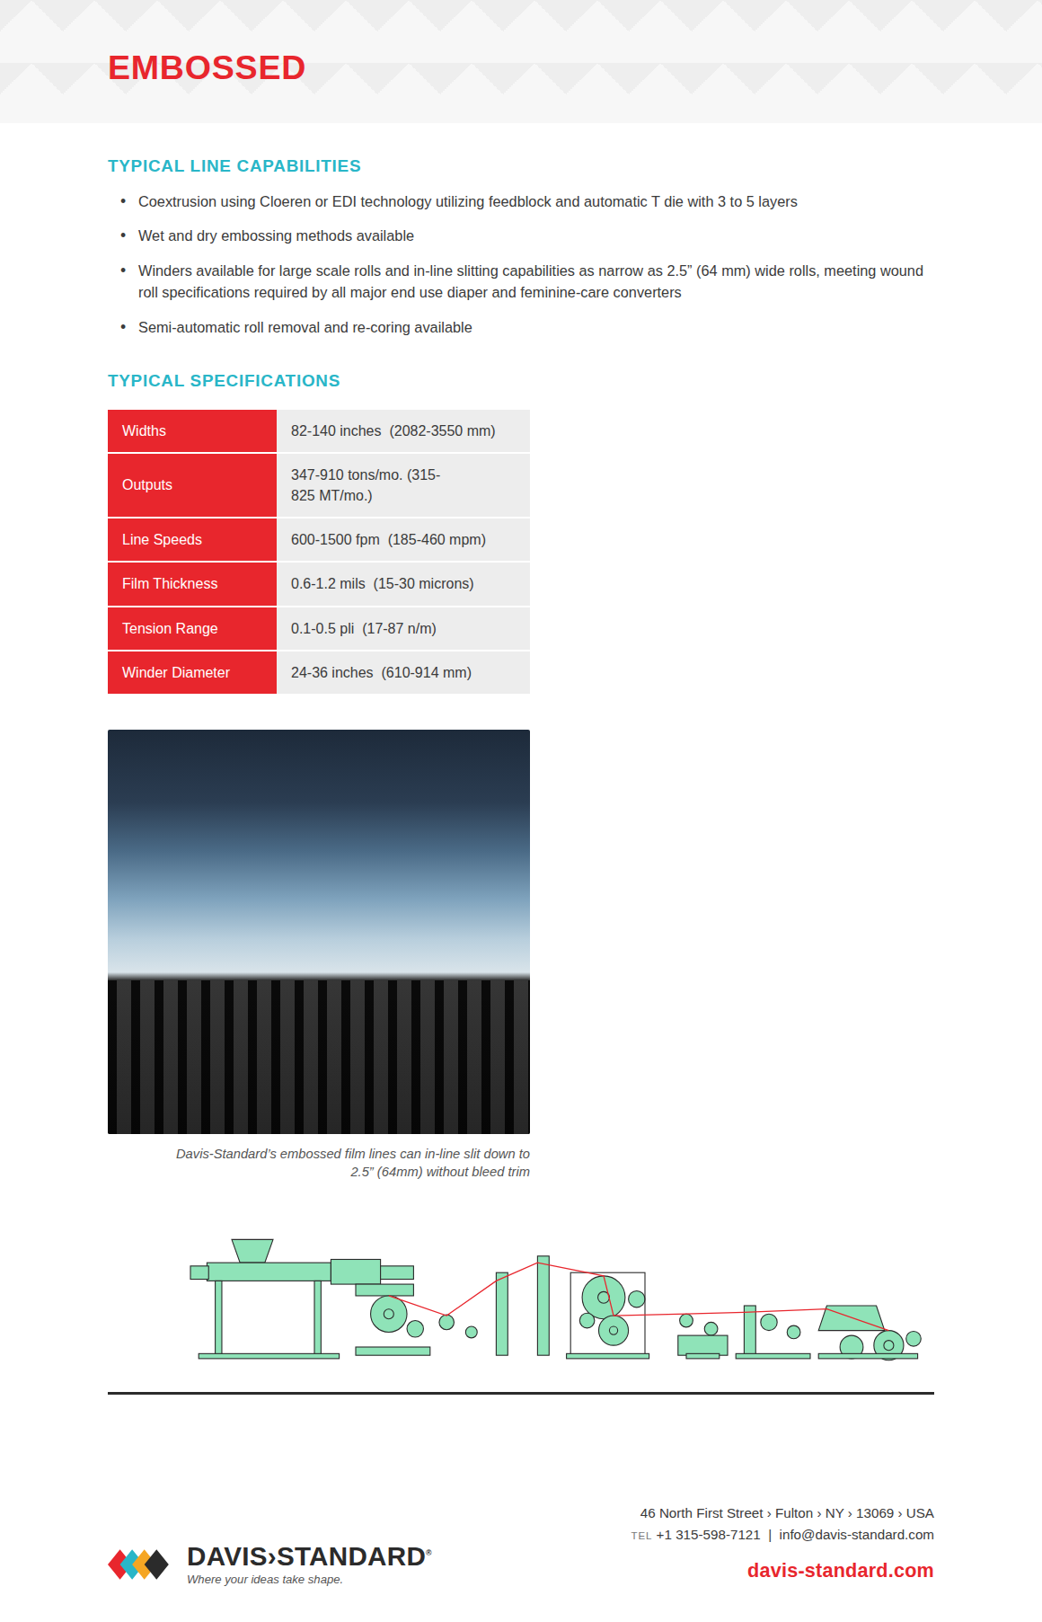Embossed
Typical Line Capabilities
Coextrusion using Cloeren or EDI technology utilizing feedblock and automatic T die with 3 to 5 layers
Wet and dry embossing methods available
Winders available for large scale rolls and in-line slitting capabilities as narrow as 2.5” (64 mm) wide rolls, meeting wound roll specifications required by all major end use diaper and feminine-care converters
Semi-automatic roll removal and re-coring available
Typical Specifications
| Widths | 82-140 inches (2082-3550 mm) |
| Outputs | 347-910 tons/mo. (315-825 MT/mo.) |
| Line Speeds | 600-1500 fpm (185-460 mpm) |
| Film Thickness | 0.6-1.2 mils (15-30 microns) |
| Tension Range | 0.1-0.5 pli (17-87 n/m) |
| Winder Diameter | 24-36 inches (610-914 mm) |
Davis-Standard’s embossed film lines can in-line slit down to
2.5” (64mm) without bleed trim
Embossed film line schematic
DAVIS›STANDARD®
Where your ideas take shape.
46 North First Street › Fulton › NY › 13069 › USA
tel +1 315-598-7121 | info@davis-standard.com
davis-standard.com